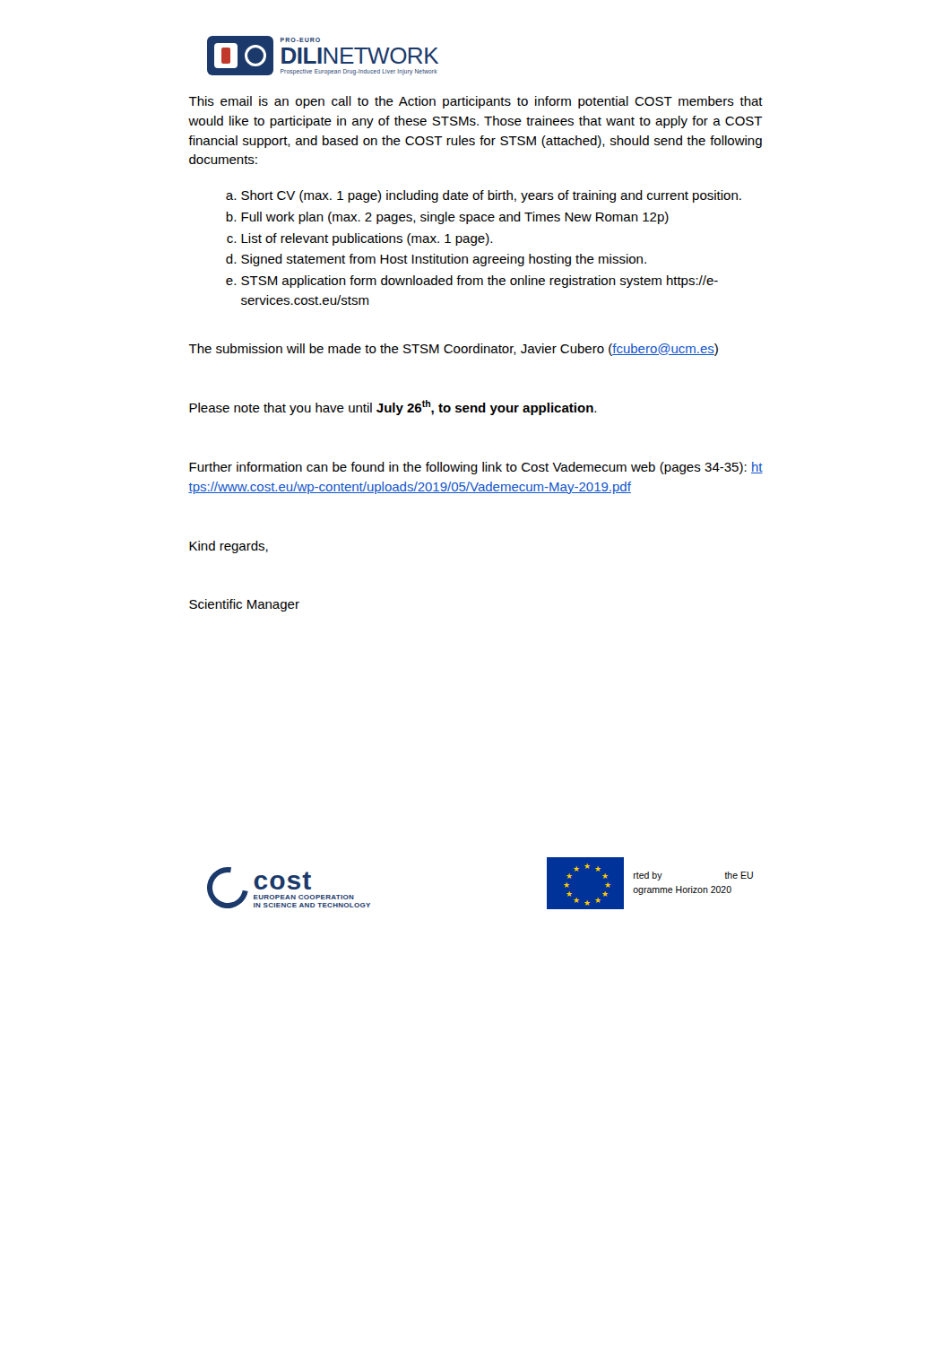PRO-EURO DILI NETWORK Prospective European Drug-Induced Liver Injury Network
This email is an open call to the Action participants to inform potential COST members that would like to participate in any of these STSMs. Those trainees that want to apply for a COST financial support, and based on the COST rules for STSM (attached), should send the following documents:
Short CV (max. 1 page) including date of birth, years of training and current position.
Full work plan (max. 2 pages, single space and Times New Roman 12p)
List of relevant publications (max. 1 page).
Signed statement from Host Institution agreeing hosting the mission.
STSM application form downloaded from the online registration system https://e-services.cost.eu/stsm
The submission will be made to the STSM Coordinator, Javier Cubero (fcubero@ucm.es)
Please note that you have until July 26th, to send your application.
Further information can be found in the following link to Cost Vademecum web (pages 34-35): https://www.cost.eu/wp-content/uploads/2019/05/Vademecum-May-2019.pdf
Kind regards,
Scientific Manager
cost EUROPEAN COOPERATION IN SCIENCE AND TECHNOLOGY
★ ★ ★ ★ ★ ★ ★ ★ ★ ★ ★ ★
rted by the EU ogramme Horizon 2020